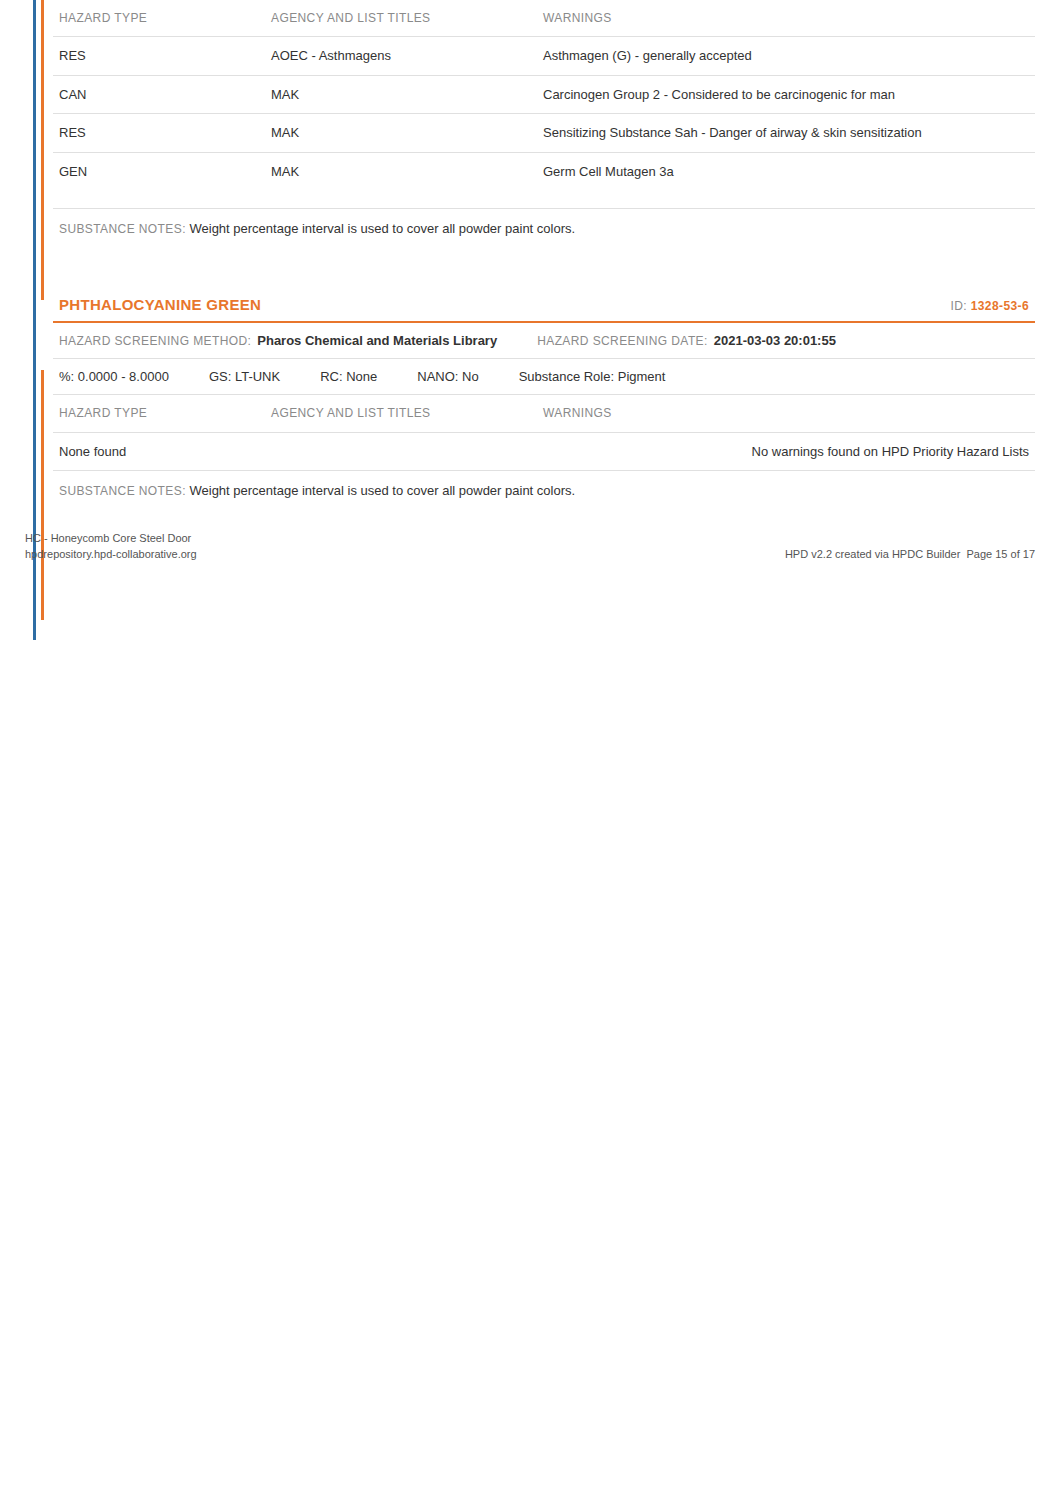| Hazard Type | Agency and List Titles | Warnings |
| RES | AOEC - Asthmagens | Asthmagen (G) - generally accepted |
| CAN | MAK | Carcinogen Group 2 - Considered to be carcinogenic for man |
| RES | MAK | Sensitizing Substance Sah - Danger of airway & skin sensitization |
| GEN | MAK | Germ Cell Mutagen 3a |
Substance Notes: Weight percentage interval is used to cover all powder paint colors.
PHTHALOCYANINE GREEN
ID: 1328-53-6
Hazard Screening Method: Pharos Chemical and Materials Library
Hazard Screening Date: 2021-03-03 20:01:55
%: 0.0000 - 8.0000
GS: LT-UNK
RC: None
NANO: No
Substance Role: Pigment
| Hazard Type | Agency and List Titles | Warnings |
| None found | | No warnings found on HPD Priority Hazard Lists |
Substance Notes: Weight percentage interval is used to cover all powder paint colors.
HC - Honeycomb Core Steel Door
hpdrepository.hpd-collaborative.org
HPD v2.2 created via HPDC Builder Page 15 of 17